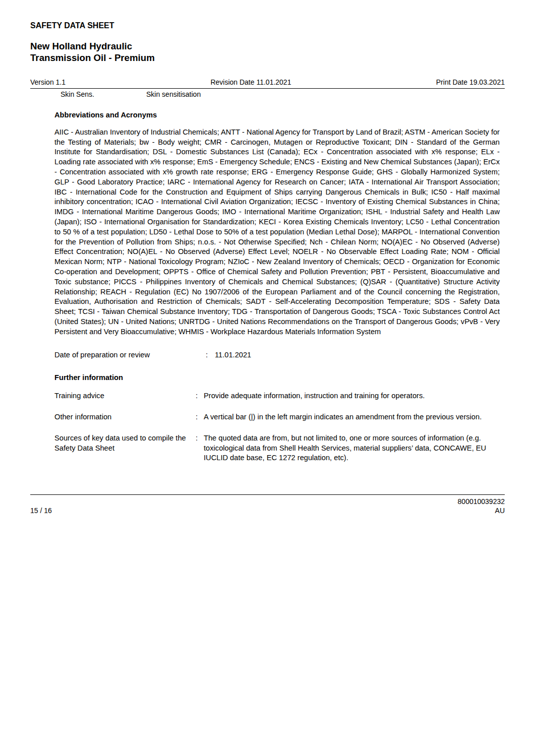SAFETY DATA SHEET
New Holland Hydraulic
Transmission Oil - Premium
Version 1.1 Revision Date 11.01.2021 Print Date 19.03.2021
Skin Sens.
Skin sensitisation
Abbreviations and Acronyms
AIIC - Australian Inventory of Industrial Chemicals; ANTT - National Agency for Transport by Land of Brazil; ASTM - American Society for the Testing of Materials; bw - Body weight; CMR - Carcinogen, Mutagen or Reproductive Toxicant; DIN - Standard of the German Institute for Standardisation; DSL - Domestic Substances List (Canada); ECx - Concentration associated with x% response; ELx - Loading rate associated with x% response; EmS - Emergency Schedule; ENCS - Existing and New Chemical Substances (Japan); ErCx - Concentration associated with x% growth rate response; ERG - Emergency Response Guide; GHS - Globally Harmonized System; GLP - Good Laboratory Practice; IARC - International Agency for Research on Cancer; IATA - International Air Transport Association; IBC - International Code for the Construction and Equipment of Ships carrying Dangerous Chemicals in Bulk; IC50 - Half maximal inhibitory concentration; ICAO - International Civil Aviation Organization; IECSC - Inventory of Existing Chemical Substances in China; IMDG - International Maritime Dangerous Goods; IMO - International Maritime Organization; ISHL - Industrial Safety and Health Law (Japan); ISO - International Organisation for Standardization; KECI - Korea Existing Chemicals Inventory; LC50 - Lethal Concentration to 50 % of a test population; LD50 - Lethal Dose to 50% of a test population (Median Lethal Dose); MARPOL - International Convention for the Prevention of Pollution from Ships; n.o.s. - Not Otherwise Specified; Nch - Chilean Norm; NO(A)EC - No Observed (Adverse) Effect Concentration; NO(A)EL - No Observed (Adverse) Effect Level; NOELR - No Observable Effect Loading Rate; NOM - Official Mexican Norm; NTP - National Toxicology Program; NZIoC - New Zealand Inventory of Chemicals; OECD - Organization for Economic Co-operation and Development; OPPTS - Office of Chemical Safety and Pollution Prevention; PBT - Persistent, Bioaccumulative and Toxic substance; PICCS - Philippines Inventory of Chemicals and Chemical Substances; (Q)SAR - (Quantitative) Structure Activity Relationship; REACH - Regulation (EC) No 1907/2006 of the European Parliament and of the Council concerning the Registration, Evaluation, Authorisation and Restriction of Chemicals; SADT - Self-Accelerating Decomposition Temperature; SDS - Safety Data Sheet; TCSI - Taiwan Chemical Substance Inventory; TDG - Transportation of Dangerous Goods; TSCA - Toxic Substances Control Act (United States); UN - United Nations; UNRTDG - United Nations Recommendations on the Transport of Dangerous Goods; vPvB - Very Persistent and Very Bioaccumulative; WHMIS - Workplace Hazardous Materials Information System
Date of preparation or review
:
11.01.2021
Further information
| Training advice | : | Provide adequate information, instruction and training for operators. |
| Other information | : | A vertical bar (/) in the left margin indicates an amendment from the previous version. |
| Sources of key data used to compile the Safety Data Sheet | : | The quoted data are from, but not limited to, one or more sources of information (e.g. toxicological data from Shell Health Services, material suppliers’ data, CONCAWE, EU IUCLID date base, EC 1272 regulation, etc). |
15 / 16
800010039232
AU